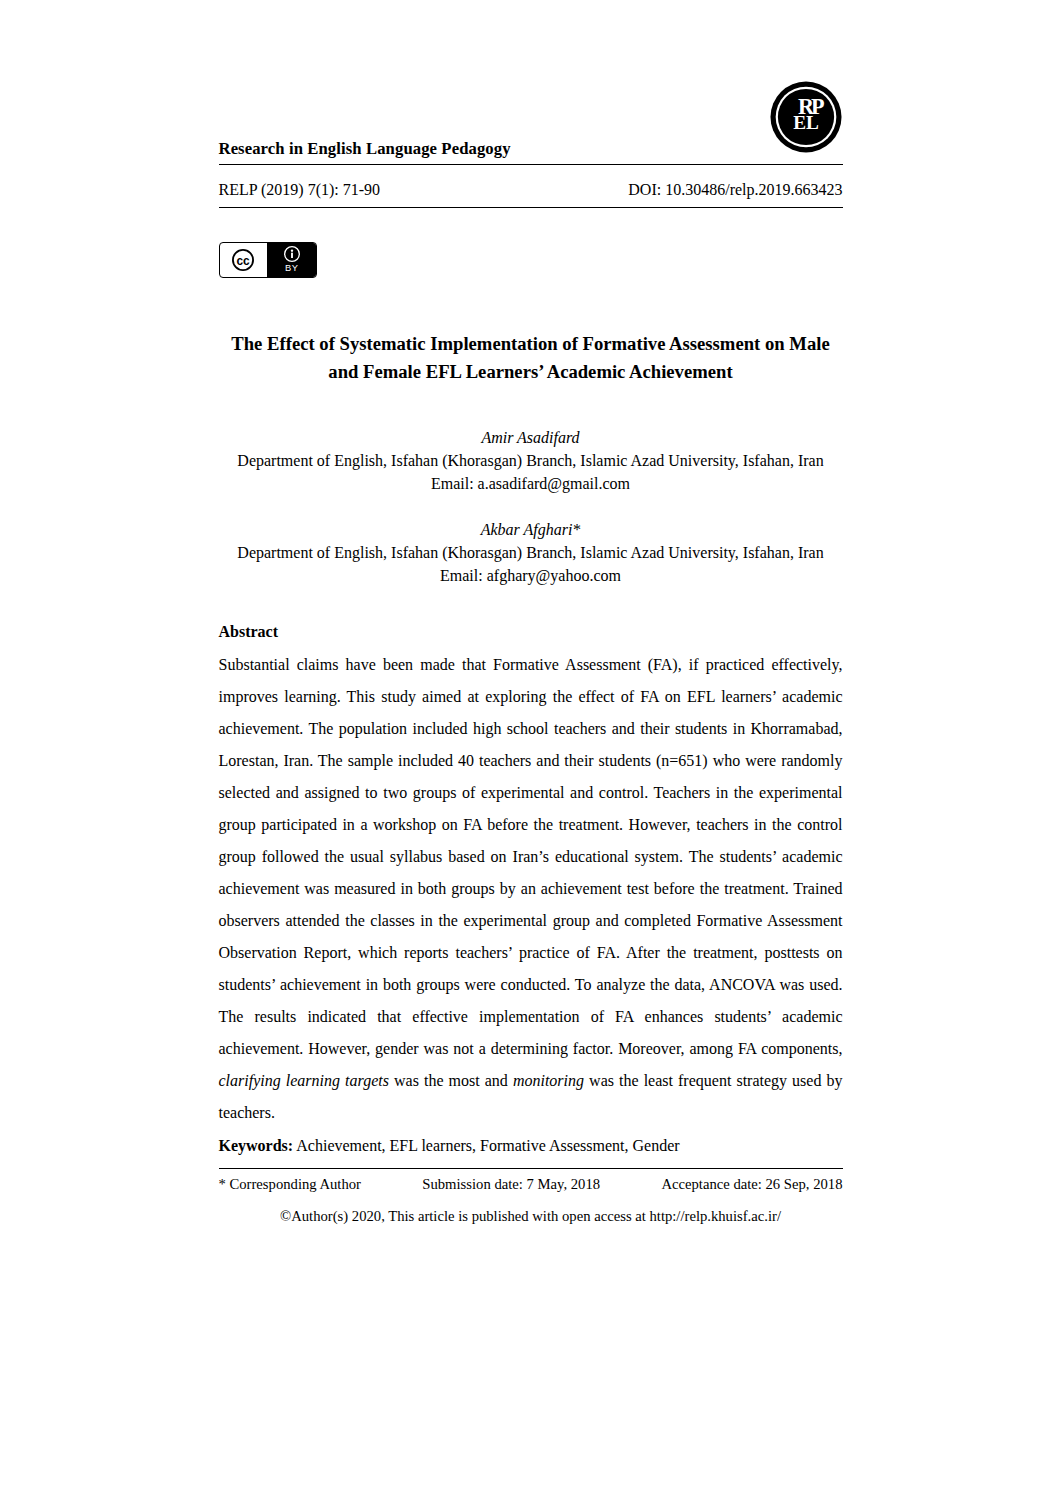Research in English Language Pedagogy
R P EL
RELP (2019) 7(1): 71-90
DOI: 10.30486/relp.2019.663423
cc
BY
The Effect of Systematic Implementation of Formative Assessment on Male and Female EFL Learners’ Academic Achievement
Amir Asadifard
Department of English, Isfahan (Khorasgan) Branch, Islamic Azad University, Isfahan, Iran
Email: a.asadifard@gmail.com
Akbar Afghari*
Department of English, Isfahan (Khorasgan) Branch, Islamic Azad University, Isfahan, Iran
Email: afghary@yahoo.com
Abstract
Substantial claims have been made that Formative Assessment (FA), if practiced effectively, improves learning. This study aimed at exploring the effect of FA on EFL learners’ academic achievement. The population included high school teachers and their students in Khorramabad, Lorestan, Iran. The sample included 40 teachers and their students (n=651) who were randomly selected and assigned to two groups of experimental and control. Teachers in the experimental group participated in a workshop on FA before the treatment. However, teachers in the control group followed the usual syllabus based on Iran’s educational system. The students’ academic achievement was measured in both groups by an achievement test before the treatment. Trained observers attended the classes in the experimental group and completed Formative Assessment Observation Report, which reports teachers’ practice of FA. After the treatment, posttests on students’ achievement in both groups were conducted. To analyze the data, ANCOVA was used. The results indicated that effective implementation of FA enhances students’ academic achievement. However, gender was not a determining factor. Moreover, among FA components, clarifying learning targets was the most and monitoring was the least frequent strategy used by teachers.
Keywords: Achievement, EFL learners, Formative Assessment, Gender
* Corresponding Author
Submission date: 7 May, 2018
Acceptance date: 26 Sep, 2018
©Author(s) 2020, This article is published with open access at http://relp.khuisf.ac.ir/